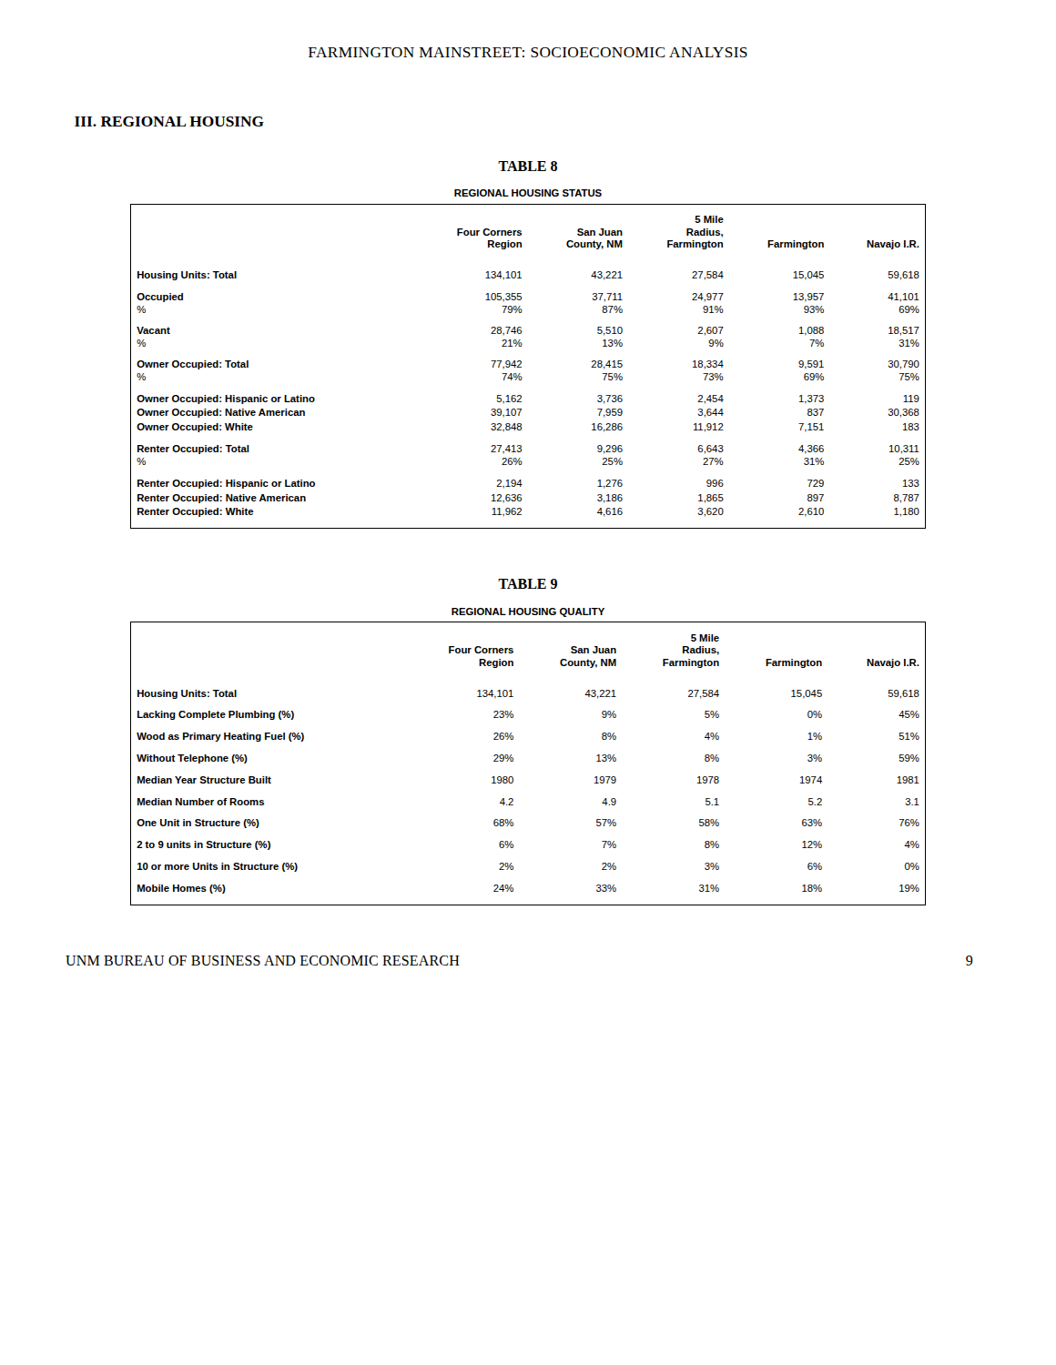FARMINGTON MAINSTREET: SOCIOECONOMIC ANALYSIS
III. REGIONAL HOUSING
TABLE 8
REGIONAL HOUSING STATUS
| | Four Corners Region | San Juan County, NM | 5 Mile Radius, Farmington | Farmington | Navajo I.R. |
| --- | --- | --- | --- | --- | --- |
| Housing Units: Total | 134,101 | 43,221 | 27,584 | 15,045 | 59,618 |
| Occupied | 105,355 | 37,711 | 24,977 | 13,957 | 41,101 |
| % | 79% | 87% | 91% | 93% | 69% |
| Vacant | 28,746 | 5,510 | 2,607 | 1,088 | 18,517 |
| % | 21% | 13% | 9% | 7% | 31% |
| Owner Occupied: Total | 77,942 | 28,415 | 18,334 | 9,591 | 30,790 |
| % | 74% | 75% | 73% | 69% | 75% |
| Owner Occupied: Hispanic or Latino | 5,162 | 3,736 | 2,454 | 1,373 | 119 |
| Owner Occupied: Native American | 39,107 | 7,959 | 3,644 | 837 | 30,368 |
| Owner Occupied: White | 32,848 | 16,286 | 11,912 | 7,151 | 183 |
| Renter Occupied: Total | 27,413 | 9,296 | 6,643 | 4,366 | 10,311 |
| % | 26% | 25% | 27% | 31% | 25% |
| Renter Occupied: Hispanic or Latino | 2,194 | 1,276 | 996 | 729 | 133 |
| Renter Occupied: Native American | 12,636 | 3,186 | 1,865 | 897 | 8,787 |
| Renter Occupied: White | 11,962 | 4,616 | 3,620 | 2,610 | 1,180 |
TABLE 9
REGIONAL HOUSING QUALITY
| | Four Corners Region | San Juan County, NM | 5 Mile Radius, Farmington | Farmington | Navajo I.R. |
| --- | --- | --- | --- | --- | --- |
| Housing Units: Total | 134,101 | 43,221 | 27,584 | 15,045 | 59,618 |
| Lacking Complete Plumbing (%) | 23% | 9% | 5% | 0% | 45% |
| Wood as Primary Heating Fuel (%) | 26% | 8% | 4% | 1% | 51% |
| Without Telephone (%) | 29% | 13% | 8% | 3% | 59% |
| Median Year Structure Built | 1980 | 1979 | 1978 | 1974 | 1981 |
| Median Number of Rooms | 4.2 | 4.9 | 5.1 | 5.2 | 3.1 |
| One Unit in Structure (%) | 68% | 57% | 58% | 63% | 76% |
| 2 to 9 units in Structure (%) | 6% | 7% | 8% | 12% | 4% |
| 10 or more Units in Structure (%) | 2% | 2% | 3% | 6% | 0% |
| Mobile Homes (%) | 24% | 33% | 31% | 18% | 19% |
UNM BUREAU OF BUSINESS AND ECONOMIC RESEARCH
9